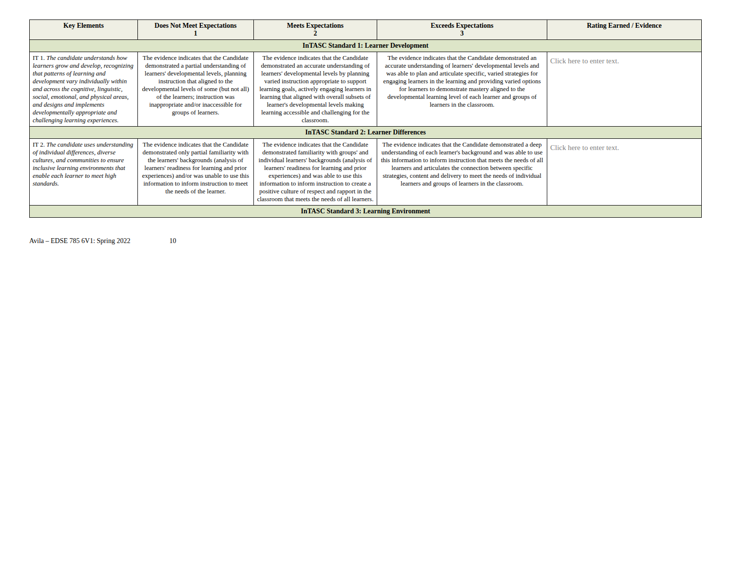| Key Elements | Does Not Meet Expectations 1 | Meets Expectations 2 | Exceeds Expectations 3 | Rating Earned / Evidence |
| --- | --- | --- | --- | --- |
| InTASC Standard 1: Learner Development |
| IT 1. The candidate understands how learners grow and develop, recognizing that patterns of learning and development vary individually within and across the cognitive, linguistic, social, emotional, and physical areas, and designs and implements developmentally appropriate and challenging learning experiences. | The evidence indicates that the Candidate demonstrated a partial understanding of learners' developmental levels, planning instruction that aligned to the developmental levels of some (but not all) of the learners; instruction was inappropriate and/or inaccessible for groups of learners. | The evidence indicates that the Candidate demonstrated an accurate understanding of learners' developmental levels by planning varied instruction appropriate to support learning goals, actively engaging learners in learning that aligned with overall subsets of learner's developmental levels making learning accessible and challenging for the classroom. | The evidence indicates that the Candidate demonstrated an accurate understanding of learners' developmental levels and was able to plan and articulate specific, varied strategies for engaging learners in the learning and providing varied options for learners to demonstrate mastery aligned to the developmental learning level of each learner and groups of learners in the classroom. | Click here to enter text. |
| InTASC Standard 2: Learner Differences |
| IT 2. The candidate uses understanding of individual differences, diverse cultures, and communities to ensure inclusive learning environments that enable each learner to meet high standards. | The evidence indicates that the Candidate demonstrated only partial familiarity with the learners' backgrounds (analysis of learners' readiness for learning and prior experiences) and/or was unable to use this information to inform instruction to meet the needs of the learner. | The evidence indicates that the Candidate demonstrated familiarity with groups' and individual learners' backgrounds (analysis of learners' readiness for learning and prior experiences) and was able to use this information to inform instruction to create a positive culture of respect and rapport in the classroom that meets the needs of all learners. | The evidence indicates that the Candidate demonstrated a deep understanding of each learner's background and was able to use this information to inform instruction that meets the needs of all learners and articulates the connection between specific strategies, content and delivery to meet the needs of individual learners and groups of learners in the classroom. | Click here to enter text. |
| InTASC Standard 3: Learning Environment |
Avila – EDSE 785 6V1: Spring 2022 10